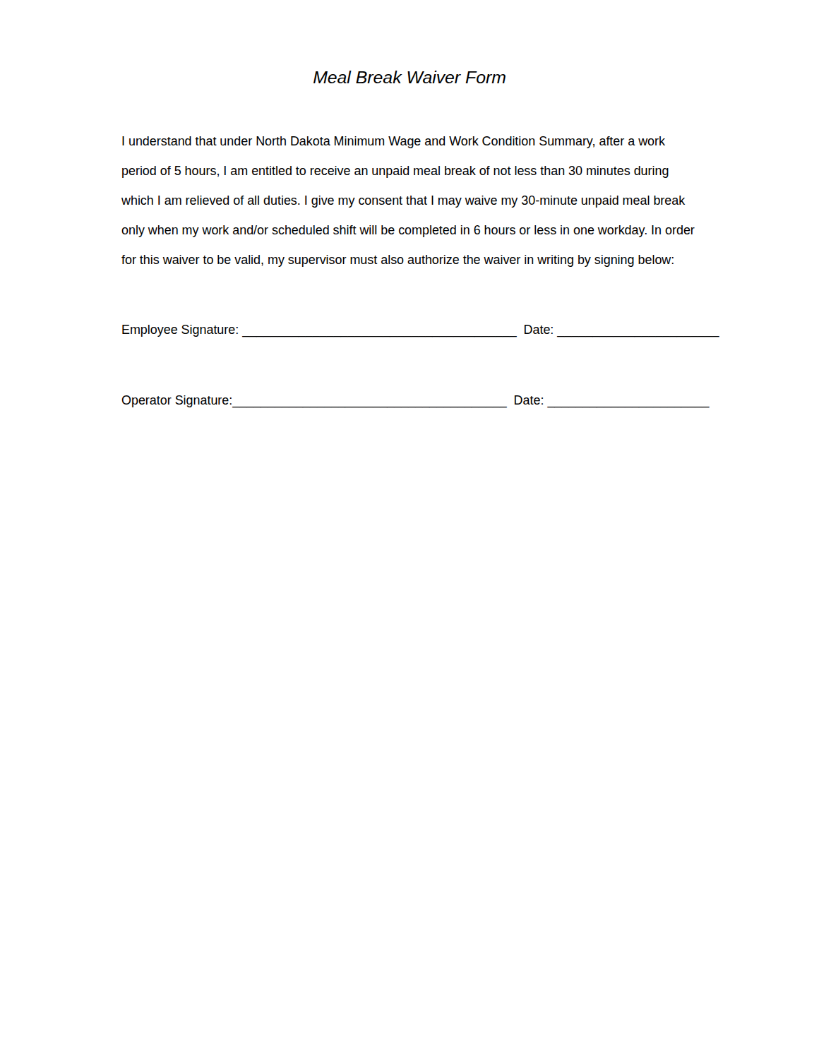Meal Break Waiver Form
I understand that under North Dakota Minimum Wage and Work Condition Summary, after a work period of 5 hours, I am entitled to receive an unpaid meal break of not less than 30 minutes during which I am relieved of all duties. I give my consent that I may waive my 30-minute unpaid meal break only when my work and/or scheduled shift will be completed in 6 hours or less in one workday. In order for this waiver to be valid, my supervisor must also authorize the waiver in writing by signing below:
Employee Signature: _______________________________________ Date: _______________________
Operator Signature:_______________________________________ Date: _______________________